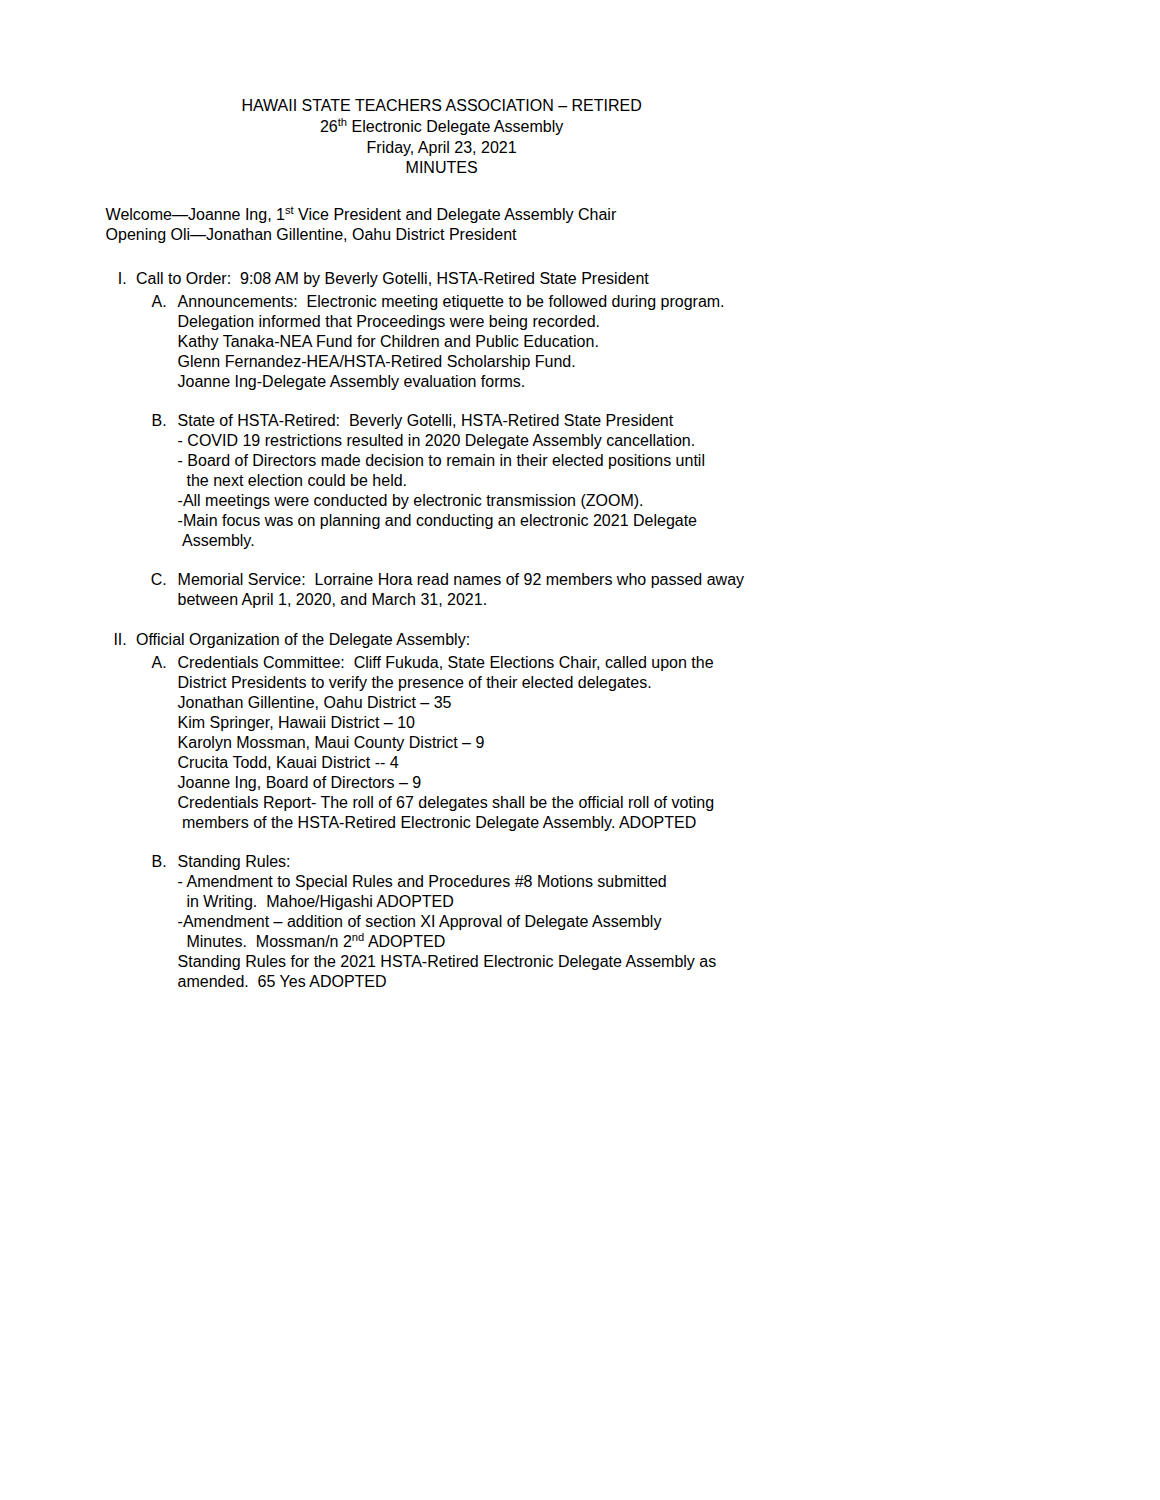HAWAII STATE TEACHERS ASSOCIATION – RETIRED
26th Electronic Delegate Assembly
Friday, April 23, 2021
MINUTES
Welcome—Joanne Ing, 1st Vice President and Delegate Assembly Chair
Opening Oli—Jonathan Gillentine, Oahu District President
Call to Order: 9:08 AM by Beverly Gotelli, HSTA-Retired State President
Announcements: Electronic meeting etiquette to be followed during program.
Delegation informed that Proceedings were being recorded.
Kathy Tanaka-NEA Fund for Children and Public Education.
Glenn Fernandez-HEA/HSTA-Retired Scholarship Fund.
Joanne Ing-Delegate Assembly evaluation forms.
State of HSTA-Retired: Beverly Gotelli, HSTA-Retired State President
- COVID 19 restrictions resulted in 2020 Delegate Assembly cancellation.
- Board of Directors made decision to remain in their elected positions until
the next election could be held.
-All meetings were conducted by electronic transmission (ZOOM).
-Main focus was on planning and conducting an electronic 2021 Delegate
Assembly.
Memorial Service: Lorraine Hora read names of 92 members who passed away
between April 1, 2020, and March 31, 2021.
Official Organization of the Delegate Assembly:
Credentials Committee: Cliff Fukuda, State Elections Chair, called upon the
District Presidents to verify the presence of their elected delegates.
Jonathan Gillentine, Oahu District – 35
Kim Springer, Hawaii District – 10
Karolyn Mossman, Maui County District – 9
Crucita Todd, Kauai District -- 4
Joanne Ing, Board of Directors – 9
Credentials Report- The roll of 67 delegates shall be the official roll of voting
members of the HSTA-Retired Electronic Delegate Assembly. ADOPTED
Standing Rules:
- Amendment to Special Rules and Procedures #8 Motions submitted
in Writing. Mahoe/Higashi ADOPTED
-Amendment – addition of section XI Approval of Delegate Assembly
Minutes. Mossman/n 2nd ADOPTED
Standing Rules for the 2021 HSTA-Retired Electronic Delegate Assembly as
amended. 65 Yes ADOPTED